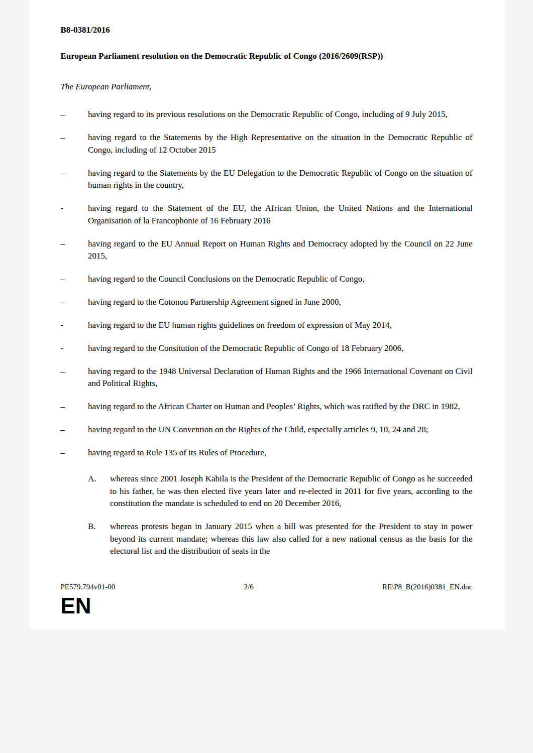B8-0381/2016
European Parliament resolution on the Democratic Republic of Congo (2016/2609(RSP))
The European Parliament,
–having regard to its previous resolutions on the Democratic Republic of Congo, including of 9 July 2015,
–having regard to the Statements by the High Representative on the situation in the Democratic Republic of Congo, including of 12 October 2015
–having regard to the Statements by the EU Delegation to the Democratic Republic of Congo on the situation of human rights in the country,
-having regard to the Statement of the EU, the African Union, the United Nations and the International Organisation of la Francophonie of 16 February 2016
–having regard to the EU Annual Report on Human Rights and Democracy adopted by the Council on 22 June 2015,
–having regard to the Council Conclusions on the Democratic Republic of Congo,
–having regard to the Cotonou Partnership Agreement signed in June 2000,
-having regard to the EU human rights guidelines on freedom of expression of May 2014,
-having regard to the Consitution of the Democratic Republic of Congo of 18 February 2006,
–having regard to the 1948 Universal Declaration of Human Rights and the 1966 International Covenant on Civil and Political Rights,
–having regard to the African Charter on Human and Peoples’ Rights, which was ratified by the DRC in 1982,
–having regard to the UN Convention on the Rights of the Child, especially articles 9, 10, 24 and 28;
–having regard to Rule 135 of its Rules of Procedure,
A. whereas since 2001 Joseph Kabila is the President of the Democratic Republic of Congo as he succeeded to his father, he was then elected five years later and re-elected in 2011 for five years, according to the constitution the mandate is scheduled to end on 20 December 2016,
B. whereas protests began in January 2015 when a bill was presented for the President to stay in power beyond its current mandate; whereas this law also called for a new national census as the basis for the electoral list and the distribution of seats in the
PE579.794v01-00
2/6
RE\P8_B(2016)0381_EN.doc
EN